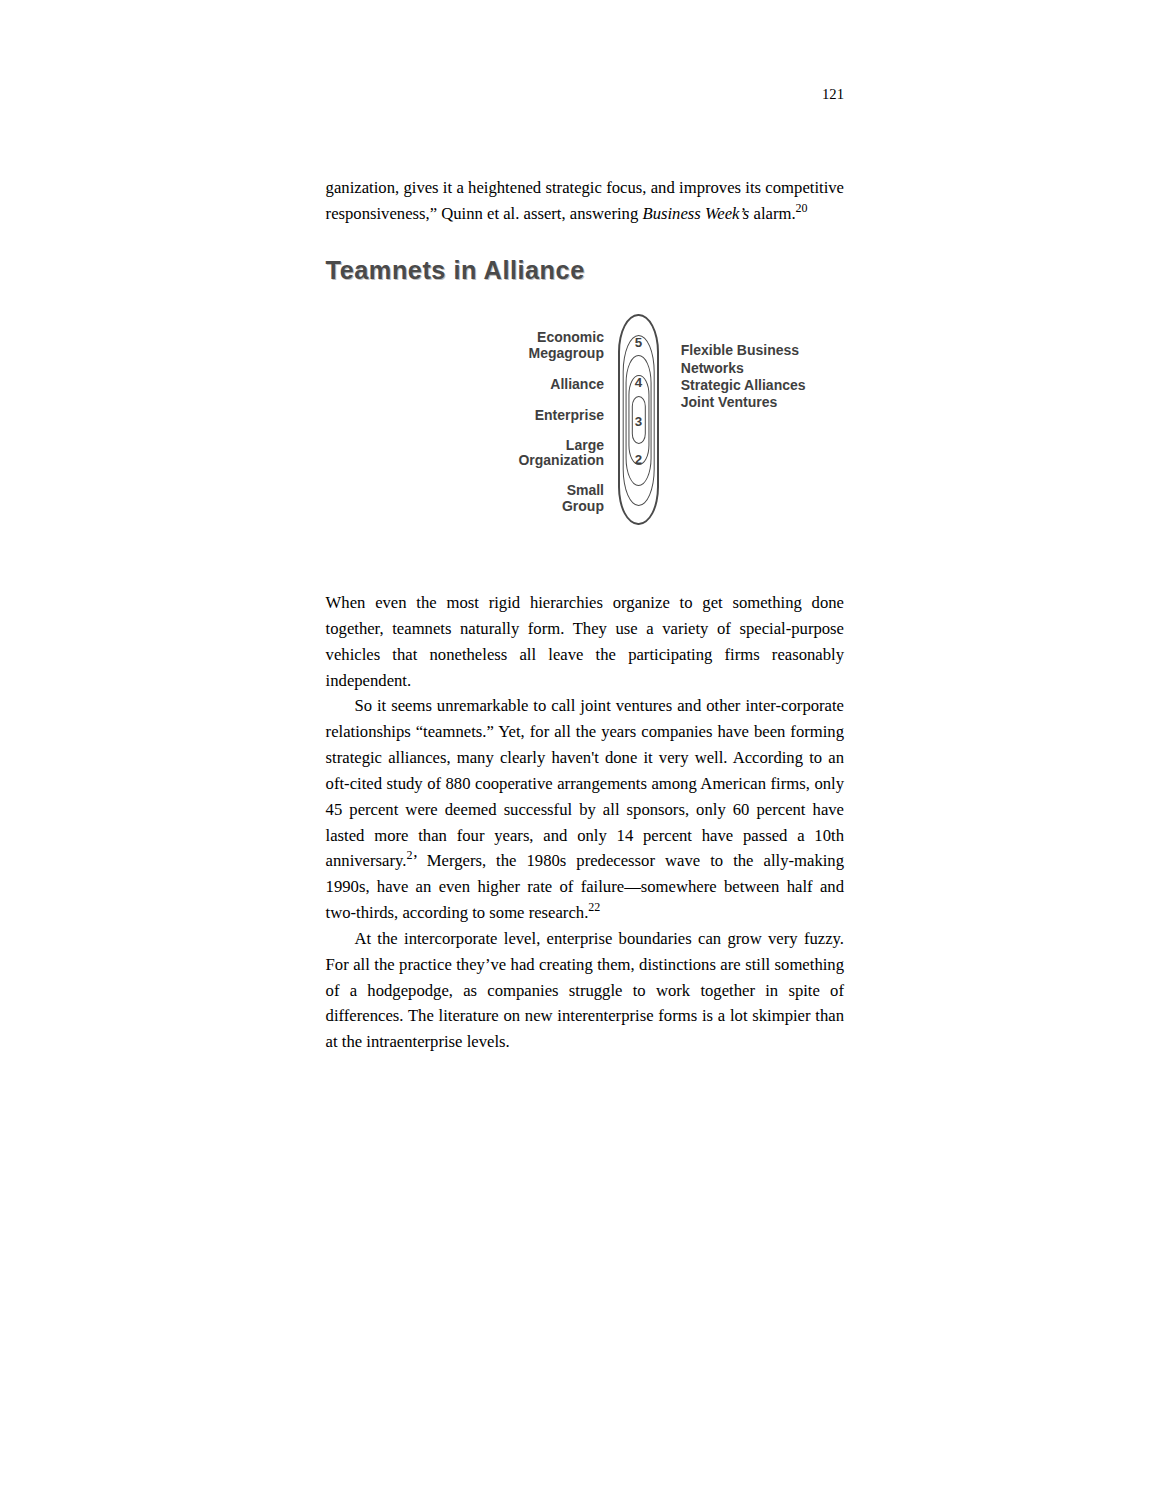121
ganization, gives it a heightened strategic focus, and improves its competitive responsiveness,” Quinn et al. assert, answering Business Week’s alarm.20
Teamnets in Alliance
Economic
Megagroup
Alliance
Enterprise
Large
Organization
Small
Group
5
4
3
2
Flexible Business
Networks
Strategic Alliances
Joint Ventures
When even the most rigid hierarchies organize to get something done together, teamnets naturally form. They use a variety of special-purpose vehicles that nonetheless all leave the participating firms reasonably independent.
So it seems unremarkable to call joint ventures and other inter-corporate relationships “teamnets.” Yet, for all the years companies have been forming strategic alliances, many clearly haven't done it very well. According to an oft-cited study of 880 cooperative arrangements among American firms, only 45 percent were deemed successful by all sponsors, only 60 percent have lasted more than four years, and only 14 percent have passed a 10th anniversary.2’ Mergers, the 1980s predecessor wave to the ally-making 1990s, have an even higher rate of failure—somewhere between half and two-thirds, according to some research.22
At the intercorporate level, enterprise boundaries can grow very fuzzy. For all the practice they’ve had creating them, distinctions are still something of a hodgepodge, as companies struggle to work together in spite of differences. The literature on new interenterprise forms is a lot skimpier than at the intraenterprise levels.